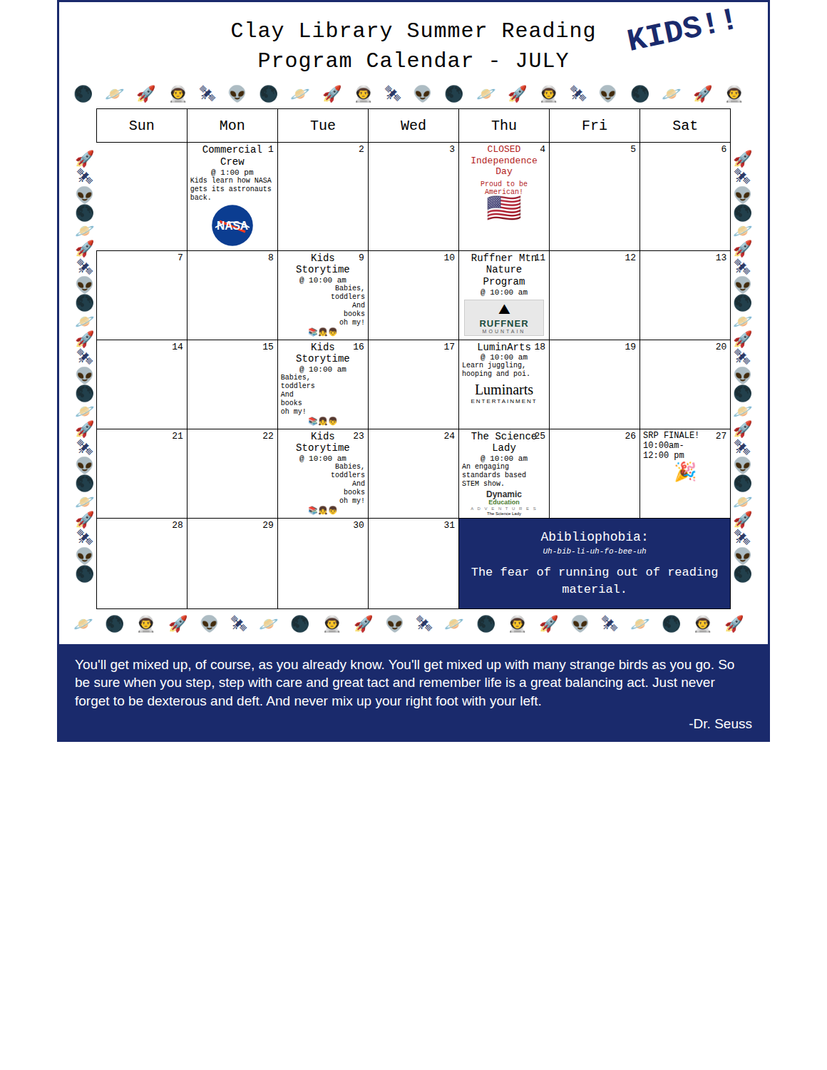KIDS!!
Clay Library Summer Reading
Program Calendar - JULY
🌑 🪐 🚀 👨‍🚀 🛰 👽 🌑 🪐 🚀 👨‍🚀 🛰 👽 🌑 🪐 🚀 👨‍🚀 🛰 👽 🌑 🪐 🚀 👨‍🚀 🛰 👽 🌑 🪐 🚀 👨‍🚀
🚀
🛰
👽
🌑
🪐
🚀
🛰
👽
🌑
🪐
🚀
🛰
👽
🌑
🪐
🚀
🛰
👽
🌑
🪐
🚀
🛰
👽
🌑
| Sun | Mon | Tue | Wed | Thu | Fri | Sat |
| --- | --- | --- | --- | --- | --- | --- |
| | 1 Commercial Crew @ 1:00 pm Kids learn how NASA gets its astronauts back. NASA | 2 | 3 | 4 CLOSED Independence Day Proud to be American! 🇺🇸 | 5 | 6 |
| 7 | 8 | 9 Kids Storytime @ 10:00 am Babies, toddlers And books oh my! 📚👧👦 | 10 | 11 Ruffner Mtn Nature Program @ 10:00 am ⛰ RUFFNER MOUNTAIN | 12 | 13 |
| 14 | 15 | 16 Kids Storytime @ 10:00 am Babies, toddlers And books oh my! 📚👧👦 | 17 | 18 LuminArts @ 10:00 am Learn juggling, hooping and poi. Luminarts ENTERTAINMENT | 19 | 20 |
| 21 | 22 | 23 Kids Storytime @ 10:00 am Babies, toddlers And books oh my! 📚👧👦 | 24 | 25 The Science Lady @ 10:00 am An engaging standards based STEM show. Dynamic Education A D V E N T U R E S The Science Lady | 26 | 27 SRP FINALE! 10:00am- 12:00 pm 🎉 |
| 28 | 29 | 30 | 31 | Abibliophobia: Uh-bib-li-uh-fo-bee-uh The fear of running out of reading material. |
🚀
🛰
👽
🌑
🪐
🚀
🛰
👽
🌑
🪐
🚀
🛰
👽
🌑
🪐
🚀
🛰
👽
🌑
🪐
🚀
🛰
👽
🌑
🪐 🌑 👨‍🚀 🚀 👽 🛰 🪐 🌑 👨‍🚀 🚀 👽 🛰 🪐 🌑 👨‍🚀 🚀 👽 🛰 🪐 🌑 👨‍🚀 🚀 👽 🛰 🪐 🌑 👨‍🚀 🚀
You'll get mixed up, of course, as you already know. You'll get mixed up with many strange birds as you go. So be sure when you step, step with care and great tact and remember life is a great balancing act. Just never forget to be dexterous and deft. And never mix up your right foot with your left.
-Dr. Seuss